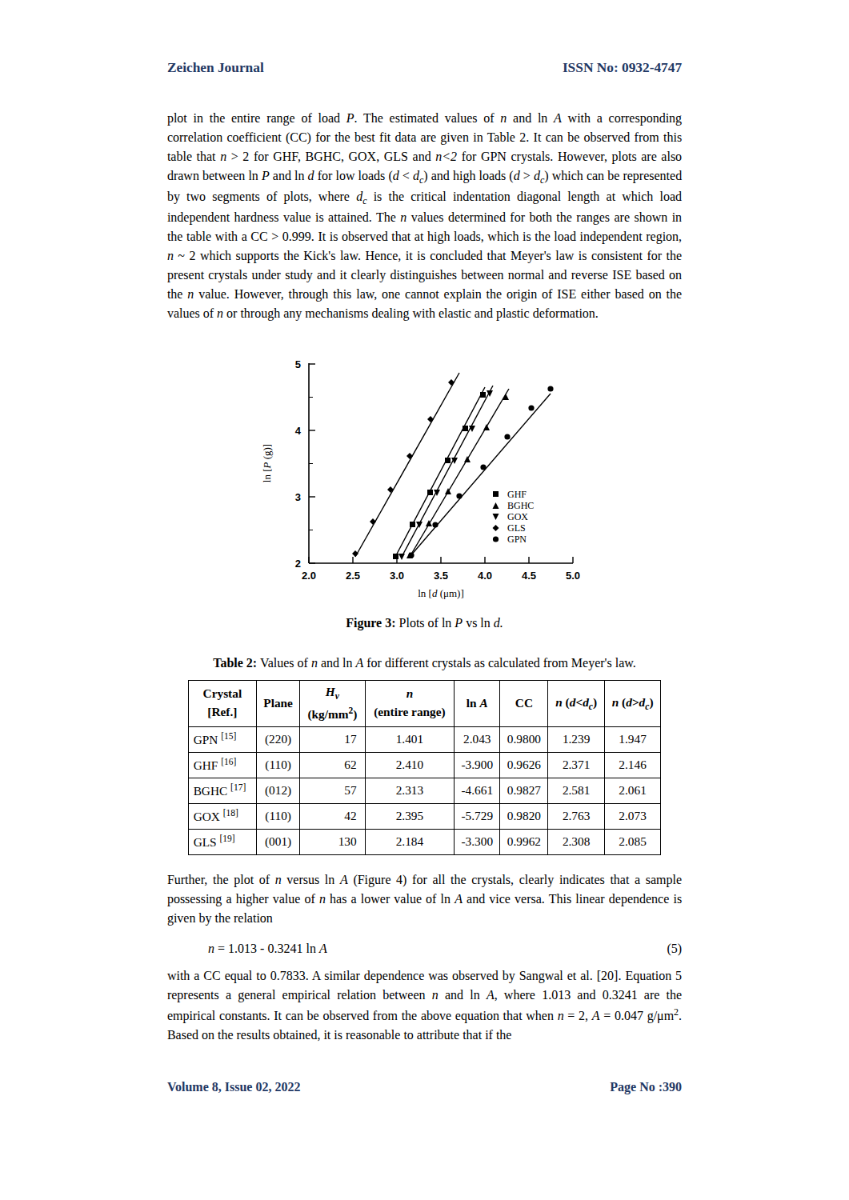Zeichen Journal
ISSN No: 0932-4747
plot in the entire range of load P. The estimated values of n and ln A with a corresponding correlation coefficient (CC) for the best fit data are given in Table 2. It can be observed from this table that n > 2 for GHF, BGHC, GOX, GLS and n<2 for GPN crystals. However, plots are also drawn between ln P and ln d for low loads (d < dc) and high loads (d > dc) which can be represented by two segments of plots, where dc is the critical indentation diagonal length at which load independent hardness value is attained. The n values determined for both the ranges are shown in the table with a CC > 0.999. It is observed that at high loads, which is the load independent region, n ~ 2 which supports the Kick's law. Hence, it is concluded that Meyer's law is consistent for the present crystals under study and it clearly distinguishes between normal and reverse ISE based on the n value. However, through this law, one cannot explain the origin of ISE either based on the values of n or through any mechanisms dealing with elastic and plastic deformation.
2 3 4 5 2.0 2.5 3.0 3.5 4.0 4.5 5.0 ln [d (μm)] ln [P (g)] GHF BGHC GOX GLS GPN
Figure 3: Plots of ln P vs ln d.
Table 2: Values of n and ln A for different crystals as calculated from Meyer's law.
| Crystal [Ref.] | Plane | H v (kg/mm 2 ) | n (entire range) | ln A | CC | n ( d < d c ) | n ( d > d c ) |
| --- | --- | --- | --- | --- | --- | --- | --- |
| GPN [15] | (220) | 17 | 1.401 | 2.043 | 0.9800 | 1.239 | 1.947 |
| GHF [16] | (110) | 62 | 2.410 | -3.900 | 0.9626 | 2.371 | 2.146 |
| BGHC [17] | (012) | 57 | 2.313 | -4.661 | 0.9827 | 2.581 | 2.061 |
| GOX [18] | (110) | 42 | 2.395 | -5.729 | 0.9820 | 2.763 | 2.073 |
| GLS [19] | (001) | 130 | 2.184 | -3.300 | 0.9962 | 2.308 | 2.085 |
Further, the plot of n versus ln A (Figure 4) for all the crystals, clearly indicates that a sample possessing a higher value of n has a lower value of ln A and vice versa. This linear dependence is given by the relation
n = 1.013 - 0.3241 ln A (5)
with a CC equal to 0.7833. A similar dependence was observed by Sangwal et al. [20]. Equation 5 represents a general empirical relation between n and ln A, where 1.013 and 0.3241 are the empirical constants. It can be observed from the above equation that when n = 2, A = 0.047 g/μm2. Based on the results obtained, it is reasonable to attribute that if the
Volume 8, Issue 02, 2022
Page No :390